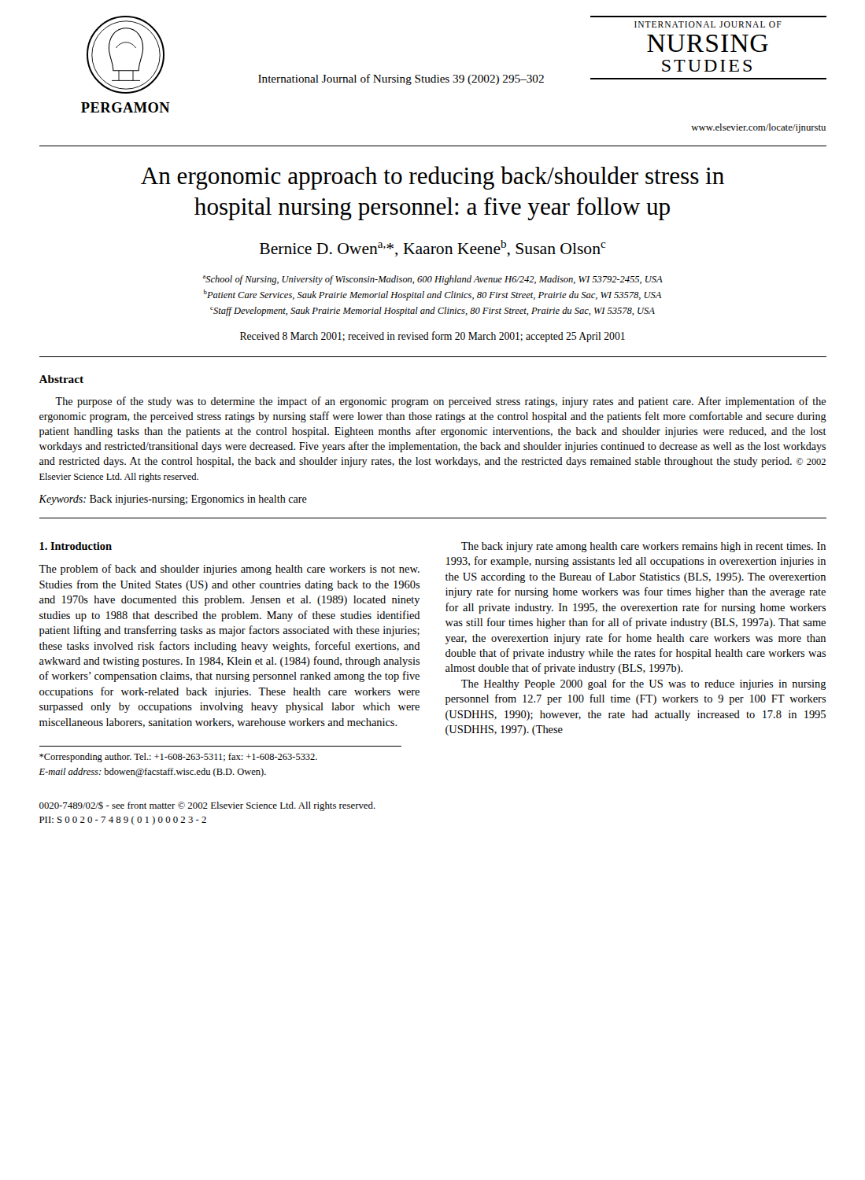PERGAMON
International Journal of Nursing Studies 39 (2002) 295–302
INTERNATIONAL JOURNAL OF NURSING STUDIES
www.elsevier.com/locate/ijnurstu
An ergonomic approach to reducing back/shoulder stress in
hospital nursing personnel: a five year follow up
Bernice D. Owena,*, Kaaron Keeneb, Susan Olsonc
aSchool of Nursing, University of Wisconsin-Madison, 600 Highland Avenue H6/242, Madison, WI 53792-2455, USA
bPatient Care Services, Sauk Prairie Memorial Hospital and Clinics, 80 First Street, Prairie du Sac, WI 53578, USA
cStaff Development, Sauk Prairie Memorial Hospital and Clinics, 80 First Street, Prairie du Sac, WI 53578, USA
Received 8 March 2001; received in revised form 20 March 2001; accepted 25 April 2001
Abstract
The purpose of the study was to determine the impact of an ergonomic program on perceived stress ratings, injury rates and patient care. After implementation of the ergonomic program, the perceived stress ratings by nursing staff were lower than those ratings at the control hospital and the patients felt more comfortable and secure during patient handling tasks than the patients at the control hospital. Eighteen months after ergonomic interventions, the back and shoulder injuries were reduced, and the lost workdays and restricted/transitional days were decreased. Five years after the implementation, the back and shoulder injuries continued to decrease as well as the lost workdays and restricted days. At the control hospital, the back and shoulder injury rates, the lost workdays, and the restricted days remained stable throughout the study period. © 2002 Elsevier Science Ltd. All rights reserved.
Keywords: Back injuries-nursing; Ergonomics in health care
1. Introduction
The problem of back and shoulder injuries among health care workers is not new. Studies from the United States (US) and other countries dating back to the 1960s and 1970s have documented this problem. Jensen et al. (1989) located ninety studies up to 1988 that described the problem. Many of these studies identified patient lifting and transferring tasks as major factors associated with these injuries; these tasks involved risk factors including heavy weights, forceful exertions, and awkward and twisting postures. In 1984, Klein et al. (1984) found, through analysis of workers’ compensation claims, that nursing personnel ranked among the top five occupations for work-related back injuries. These health care workers were surpassed only by occupations involving heavy physical labor which were miscellaneous laborers, sanitation workers, warehouse workers and mechanics.
The back injury rate among health care workers remains high in recent times. In 1993, for example, nursing assistants led all occupations in overexertion injuries in the US according to the Bureau of Labor Statistics (BLS, 1995). The overexertion injury rate for nursing home workers was four times higher than the average rate for all private industry. In 1995, the overexertion rate for nursing home workers was still four times higher than for all of private industry (BLS, 1997a). That same year, the overexertion injury rate for home health care workers was more than double that of private industry while the rates for hospital health care workers was almost double that of private industry (BLS, 1997b).
The Healthy People 2000 goal for the US was to reduce injuries in nursing personnel from 12.7 per 100 full time (FT) workers to 9 per 100 FT workers (USDHHS, 1990); however, the rate had actually increased to 17.8 in 1995 (USDHHS, 1997). (These
*Corresponding author. Tel.: +1-608-263-5311; fax: +1-608-263-5332.
E-mail address: bdowen@facstaff.wisc.edu (B.D. Owen).
0020-7489/02/$ - see front matter © 2002 Elsevier Science Ltd. All rights reserved.
PII: S 0 0 2 0 - 7 4 8 9 ( 0 1 ) 0 0 0 2 3 - 2